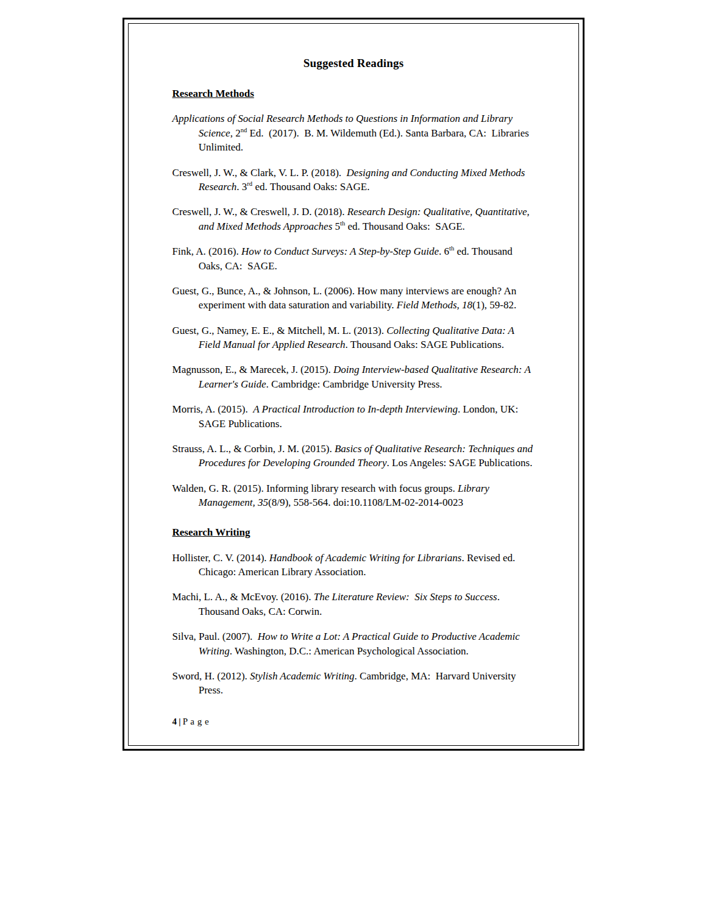Suggested Readings
Research Methods
Applications of Social Research Methods to Questions in Information and Library Science, 2nd Ed. (2017). B. M. Wildemuth (Ed.). Santa Barbara, CA: Libraries Unlimited.
Creswell, J. W., & Clark, V. L. P. (2018). Designing and Conducting Mixed Methods Research. 3rd ed. Thousand Oaks: SAGE.
Creswell, J. W., & Creswell, J. D. (2018). Research Design: Qualitative, Quantitative, and Mixed Methods Approaches 5th ed. Thousand Oaks: SAGE.
Fink, A. (2016). How to Conduct Surveys: A Step-by-Step Guide. 6th ed. Thousand Oaks, CA: SAGE.
Guest, G., Bunce, A., & Johnson, L. (2006). How many interviews are enough? An experiment with data saturation and variability. Field Methods, 18(1), 59-82.
Guest, G., Namey, E. E., & Mitchell, M. L. (2013). Collecting Qualitative Data: A Field Manual for Applied Research. Thousand Oaks: SAGE Publications.
Magnusson, E., & Marecek, J. (2015). Doing Interview-based Qualitative Research: A Learner's Guide. Cambridge: Cambridge University Press.
Morris, A. (2015). A Practical Introduction to In-depth Interviewing. London, UK: SAGE Publications.
Strauss, A. L., & Corbin, J. M. (2015). Basics of Qualitative Research: Techniques and Procedures for Developing Grounded Theory. Los Angeles: SAGE Publications.
Walden, G. R. (2015). Informing library research with focus groups. Library Management, 35(8/9), 558-564. doi:10.1108/LM-02-2014-0023
Research Writing
Hollister, C. V. (2014). Handbook of Academic Writing for Librarians. Revised ed. Chicago: American Library Association.
Machi, L. A., & McEvoy. (2016). The Literature Review: Six Steps to Success. Thousand Oaks, CA: Corwin.
Silva, Paul. (2007). How to Write a Lot: A Practical Guide to Productive Academic Writing. Washington, D.C.: American Psychological Association.
Sword, H. (2012). Stylish Academic Writing. Cambridge, MA: Harvard University Press.
4|P a g e